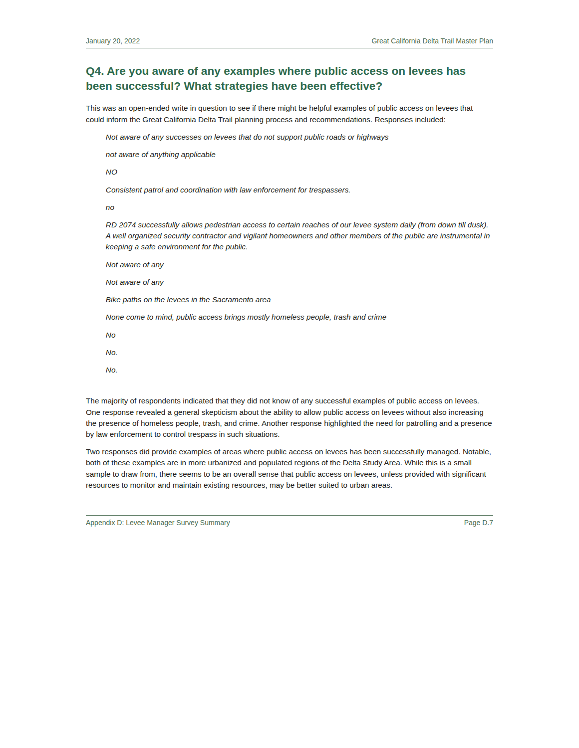January 20, 2022 Great California Delta Trail Master Plan
Q4. Are you aware of any examples where public access on levees has been successful? What strategies have been effective?
This was an open-ended write in question to see if there might be helpful examples of public access on levees that could inform the Great California Delta Trail planning process and recommendations. Responses included:
Not aware of any successes on levees that do not support public roads or highways
not aware of anything applicable
NO
Consistent patrol and coordination with law enforcement for trespassers.
no
RD 2074 successfully allows pedestrian access to certain reaches of our levee system daily (from down till dusk). A well organized security contractor and vigilant homeowners and other members of the public are instrumental in keeping a safe environment for the public.
Not aware of any
Not aware of any
Bike paths on the levees in the Sacramento area
None come to mind, public access brings mostly homeless people, trash and crime
No
No.
No.
The majority of respondents indicated that they did not know of any successful examples of public access on levees. One response revealed a general skepticism about the ability to allow public access on levees without also increasing the presence of homeless people, trash, and crime. Another response highlighted the need for patrolling and a presence by law enforcement to control trespass in such situations.
Two responses did provide examples of areas where public access on levees has been successfully managed. Notable, both of these examples are in more urbanized and populated regions of the Delta Study Area. While this is a small sample to draw from, there seems to be an overall sense that public access on levees, unless provided with significant resources to monitor and maintain existing resources, may be better suited to urban areas.
Appendix D: Levee Manager Survey Summary Page D.7